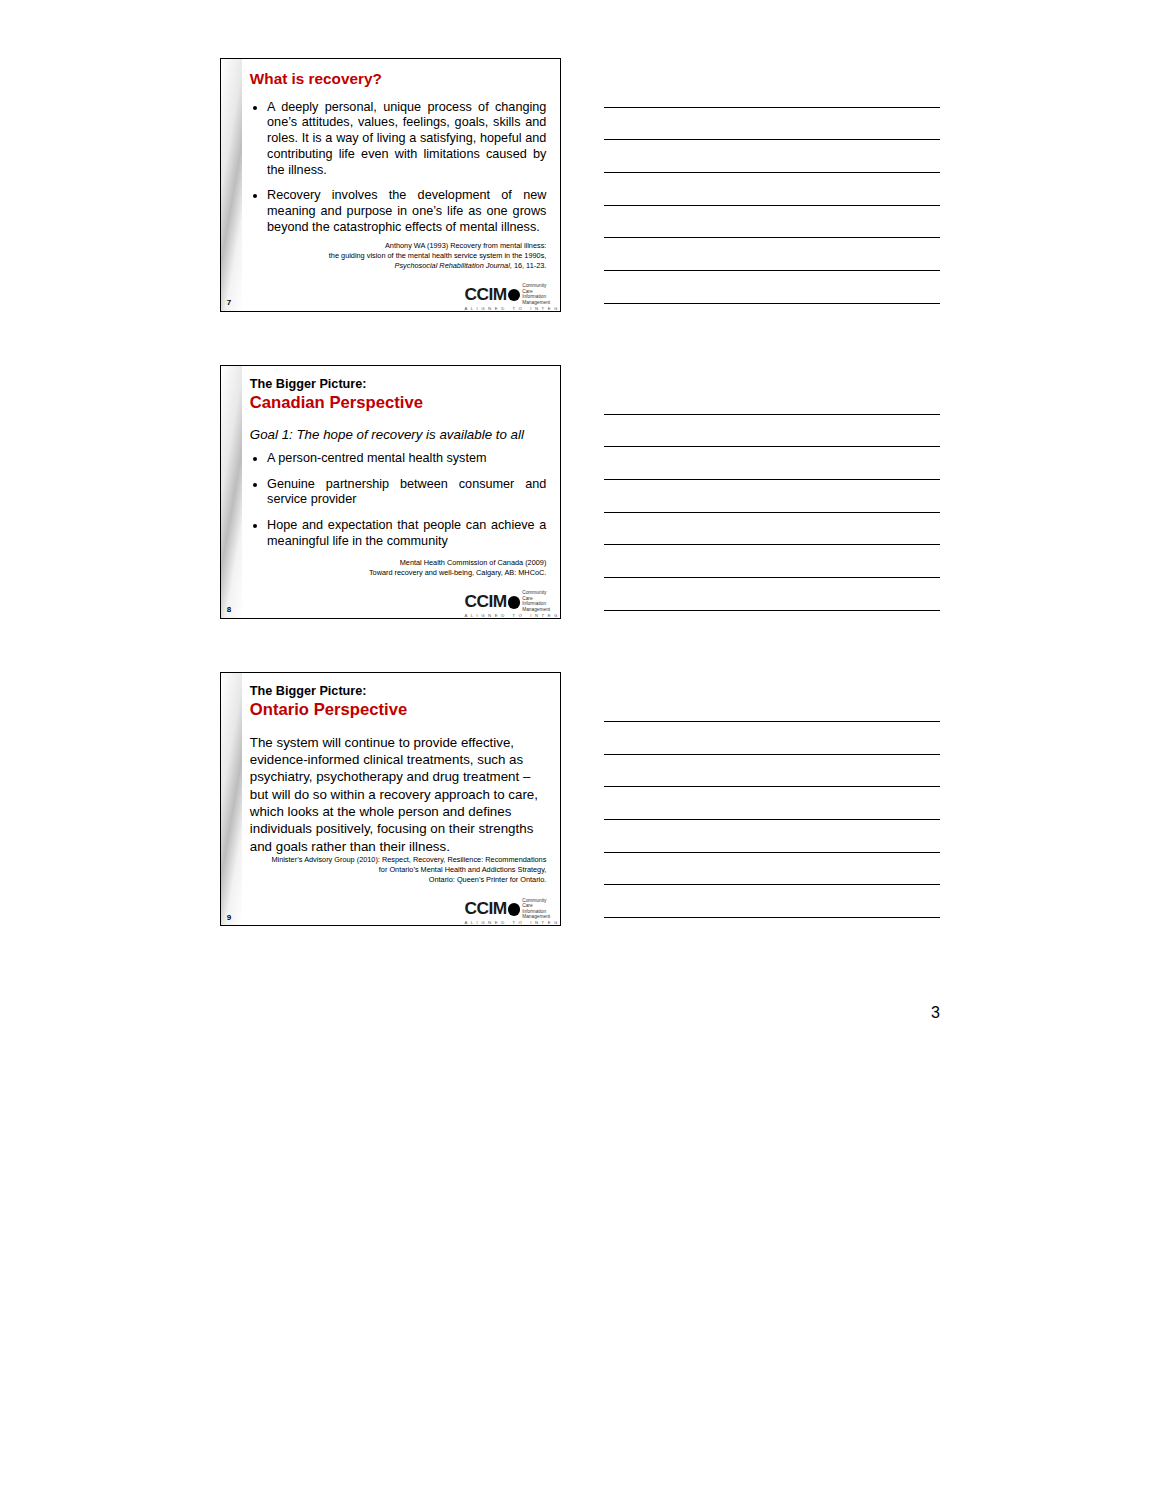What is recovery?
A deeply personal, unique process of changing one’s attitudes, values, feelings, goals, skills and roles. It is a way of living a satisfying, hopeful and contributing life even with limitations caused by the illness.
Recovery involves the development of new meaning and purpose in one’s life as one grows beyond the catastrophic effects of mental illness.
Anthony WA (1993) Recovery from mental illness:
the guiding vision of the mental health service system in the 1990s,
Psychosocial Rehabilitation Journal, 16, 11-23.
7
CCIM Community
Care
Information
Management A L I G N E D T O I N T E G R A T E
The Bigger Picture:
Canadian Perspective
Goal 1: The hope of recovery is available to all
A person-centred mental health system
Genuine partnership between consumer and service provider
Hope and expectation that people can achieve a meaningful life in the community
Mental Health Commission of Canada (2009)
Toward recovery and well-being, Calgary, AB: MHCoC.
8
CCIM Community
Care
Information
Management A L I G N E D T O I N T E G R A T E
The Bigger Picture:
Ontario Perspective
The system will continue to provide effective, evidence-informed clinical treatments, such as psychiatry, psychotherapy and drug treatment – but will do so within a recovery approach to care, which looks at the whole person and defines individuals positively, focusing on their strengths and goals rather than their illness.
Minister’s Advisory Group (2010): Respect, Recovery, Resilience: Recommendations
for Ontario’s Mental Health and Addictions Strategy,
Ontario: Queen’s Printer for Ontario.
9
CCIM Community
Care
Information
Management A L I G N E D T O I N T E G R A T E
3